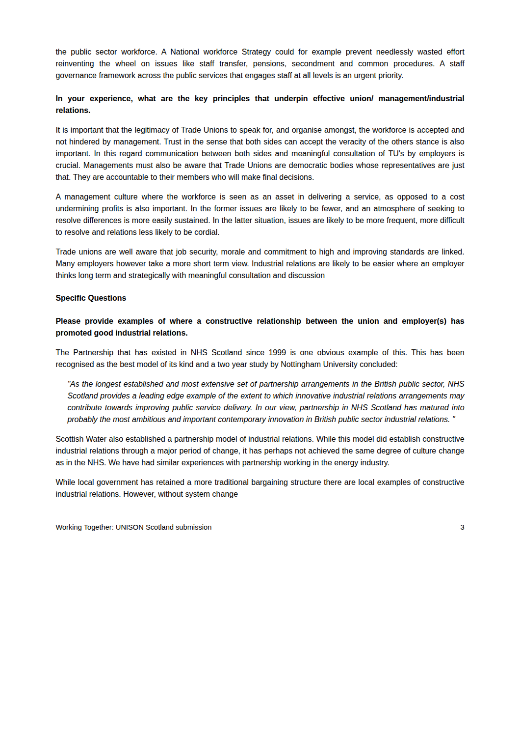the public sector workforce. A National workforce Strategy could for example prevent needlessly wasted effort reinventing the wheel on issues like staff transfer, pensions, secondment and common procedures. A staff governance framework across the public services that engages staff at all levels is an urgent priority.
In your experience, what are the key principles that underpin effective union/ management/industrial relations.
It is important that the legitimacy of Trade Unions to speak for, and organise amongst, the workforce is accepted and not hindered by management. Trust in the sense that both sides can accept the veracity of the others stance is also important. In this regard communication between both sides and meaningful consultation of TU's by employers is crucial. Managements must also be aware that Trade Unions are democratic bodies whose representatives are just that. They are accountable to their members who will make final decisions.
A management culture where the workforce is seen as an asset in delivering a service, as opposed to a cost undermining profits is also important. In the former issues are likely to be fewer, and an atmosphere of seeking to resolve differences is more easily sustained. In the latter situation, issues are likely to be more frequent, more difficult to resolve and relations less likely to be cordial.
Trade unions are well aware that job security, morale and commitment to high and improving standards are linked. Many employers however take a more short term view. Industrial relations are likely to be easier where an employer thinks long term and strategically with meaningful consultation and discussion
Specific Questions
Please provide examples of where a constructive relationship between the union and employer(s) has promoted good industrial relations.
The Partnership that has existed in NHS Scotland since 1999 is one obvious example of this. This has been recognised as the best model of its kind and a two year study by Nottingham University concluded:
"As the longest established and most extensive set of partnership arrangements in the British public sector, NHS Scotland provides a leading edge example of the extent to which innovative industrial relations arrangements may contribute towards improving public service delivery. In our view, partnership in NHS Scotland has matured into probably the most ambitious and important contemporary innovation in British public sector industrial relations. "
Scottish Water also established a partnership model of industrial relations. While this model did establish constructive industrial relations through a major period of change, it has perhaps not achieved the same degree of culture change as in the NHS. We have had similar experiences with partnership working in the energy industry.
While local government has retained a more traditional bargaining structure there are local examples of constructive industrial relations. However, without system change
Working Together: UNISON Scotland submission 3